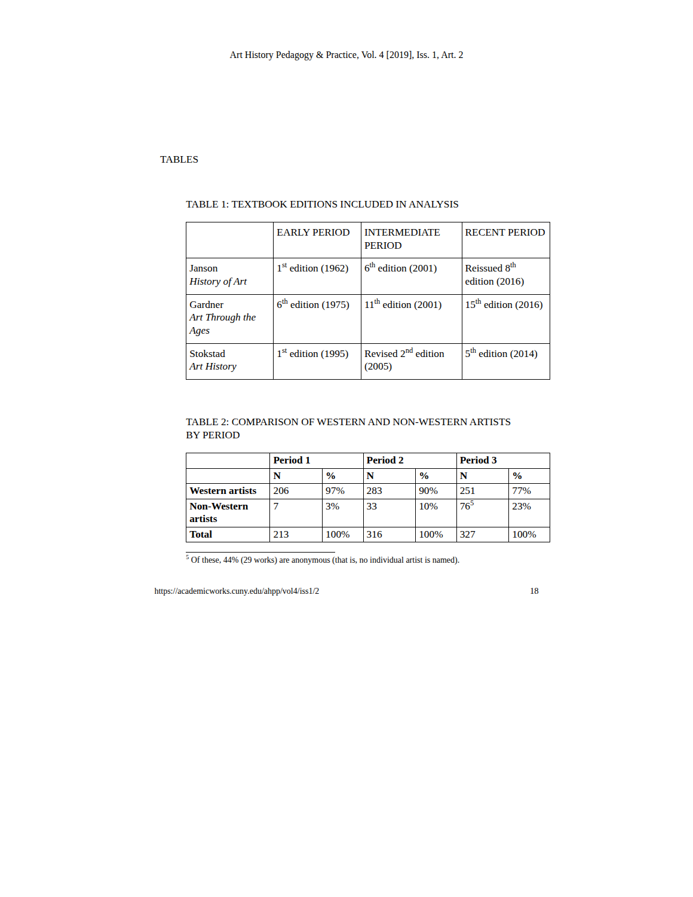Art History Pedagogy & Practice, Vol. 4 [2019], Iss. 1, Art. 2
TABLES
TABLE 1: TEXTBOOK EDITIONS INCLUDED IN ANALYSIS
| | EARLY PERIOD | INTERMEDIATE PERIOD | RECENT PERIOD |
| Janson History of Art | 1 st edition (1962) | 6 th edition (2001) | Reissued 8 th edition (2016) |
| Gardner Art Through the Ages | 6 th edition (1975) | 11 th edition (2001) | 15 th edition (2016) |
| Stokstad Art History | 1 st edition (1995) | Revised 2 nd edition (2005) | 5 th edition (2014) |
TABLE 2: COMPARISON OF WESTERN AND NON-WESTERN ARTISTS BY PERIOD
| | Period 1 | Period 2 | Period 3 |
| | N | % | N | % | N | % |
| Western artists | 206 | 97% | 283 | 90% | 251 | 77% |
| Non-Western artists | 7 | 3% | 33 | 10% | 76 5 | 23% |
| Total | 213 | 100% | 316 | 100% | 327 | 100% |
5 Of these, 44% (29 works) are anonymous (that is, no individual artist is named).
https://academicworks.cuny.edu/ahpp/vol4/iss1/2 18